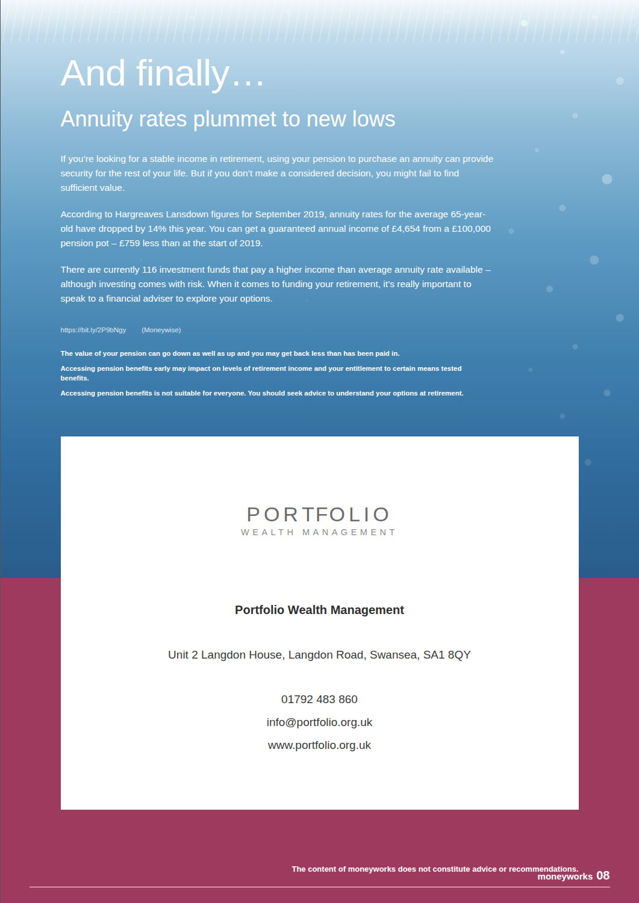And finally…
Annuity rates plummet to new lows
If you’re looking for a stable income in retirement, using your pension to purchase an annuity can provide security for the rest of your life. But if you don’t make a considered decision, you might fail to find sufficient value.
According to Hargreaves Lansdown figures for September 2019, annuity rates for the average 65-year-old have dropped by 14% this year. You can get a guaranteed annual income of £4,654 from a £100,000 pension pot – £759 less than at the start of 2019.
There are currently 116 investment funds that pay a higher income than average annuity rate available – although investing comes with risk. When it comes to funding your retirement, it’s really important to speak to a financial adviser to explore your options.
https://bit.ly/2P9bNgy(Moneywise)
The value of your pension can go down as well as up and you may get back less than has been paid in.
Accessing pension benefits early may impact on levels of retirement income and your entitlement to certain means tested benefits.
Accessing pension benefits is not suitable for everyone. You should seek advice to understand your options at retirement.
PORTFOLIO
WEALTH MANAGEMENT
Portfolio Wealth Management
Unit 2 Langdon House, Langdon Road, Swansea, SA1 8QY
01792 483 860
info@portfolio.org.uk
www.portfolio.org.uk
The content of moneyworks does not constitute advice or recommendations.
moneyworks08